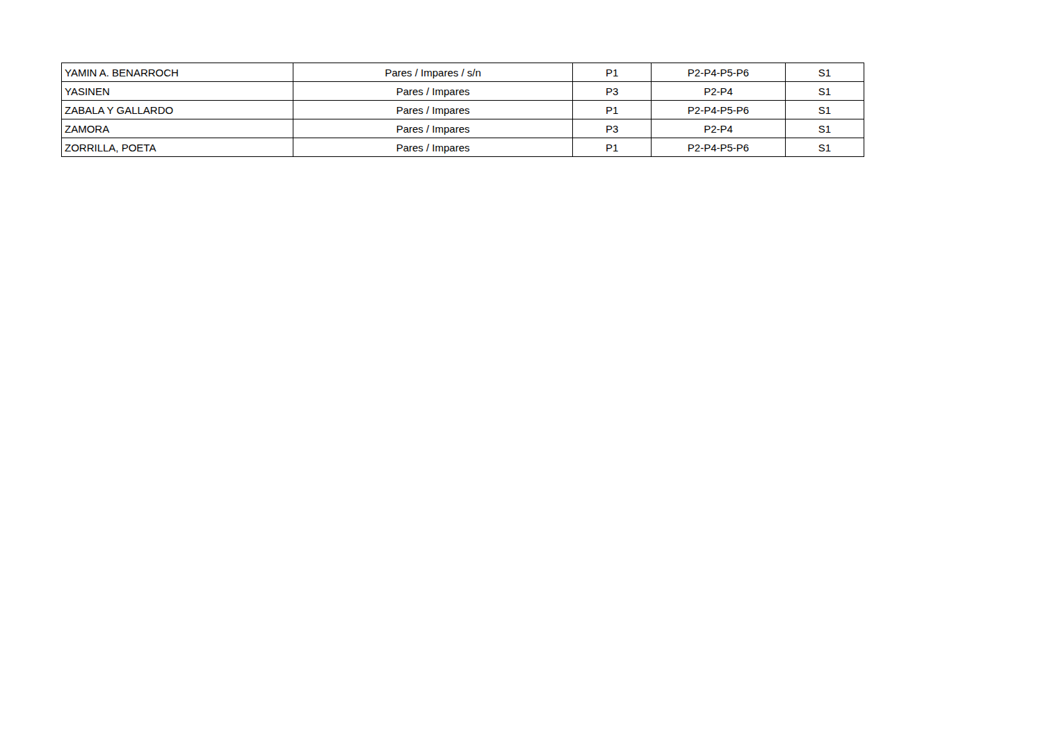| YAMIN A. BENARROCH | Pares / Impares / s/n | P1 | P2-P4-P5-P6 | S1 |
| YASINEN | Pares / Impares | P3 | P2-P4 | S1 |
| ZABALA Y GALLARDO | Pares / Impares | P1 | P2-P4-P5-P6 | S1 |
| ZAMORA | Pares / Impares | P3 | P2-P4 | S1 |
| ZORRILLA, POETA | Pares / Impares | P1 | P2-P4-P5-P6 | S1 |